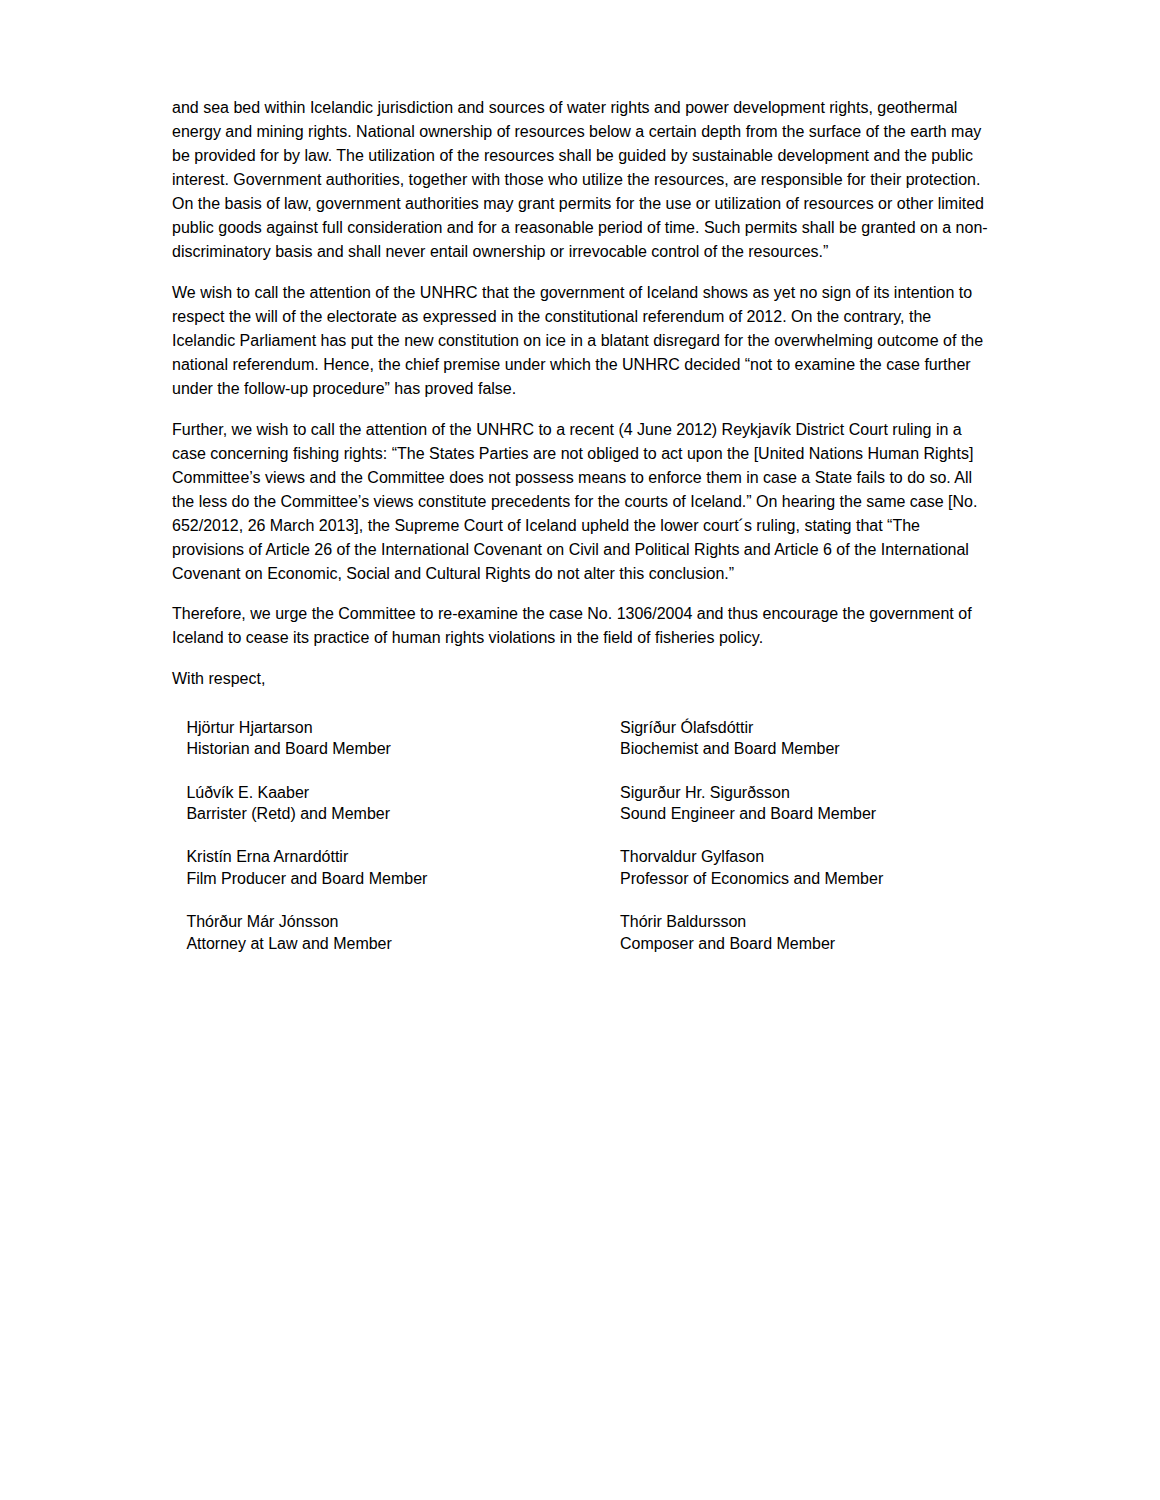and sea bed within Icelandic jurisdiction and sources of water rights and power development rights, geothermal energy and mining rights. National ownership of resources below a certain depth from the surface of the earth may be provided for by law. The utilization of the resources shall be guided by sustainable development and the public interest. Government authorities, together with those who utilize the resources, are responsible for their protection. On the basis of law, government authorities may grant permits for the use or utilization of resources or other limited public goods against full consideration and for a reasonable period of time. Such permits shall be granted on a non-discriminatory basis and shall never entail ownership or irrevocable control of the resources.”
We wish to call the attention of the UNHRC that the government of Iceland shows as yet no sign of its intention to respect the will of the electorate as expressed in the constitutional referendum of 2012. On the contrary, the Icelandic Parliament has put the new constitution on ice in a blatant disregard for the overwhelming outcome of the national referendum. Hence, the chief premise under which the UNHRC decided “not to examine the case further under the follow-up procedure” has proved false.
Further, we wish to call the attention of the UNHRC to a recent (4 June 2012) Reykjavík District Court ruling in a case concerning fishing rights: “The States Parties are not obliged to act upon the [United Nations Human Rights] Committee’s views and the Committee does not possess means to enforce them in case a State fails to do so. All the less do the Committee’s views constitute precedents for the courts of Iceland.” On hearing the same case [No. 652/2012, 26 March 2013], the Supreme Court of Iceland upheld the lower court´s ruling, stating that “The provisions of Article 26 of the International Covenant on Civil and Political Rights and Article 6 of the International Covenant on Economic, Social and Cultural Rights do not alter this conclusion.”
Therefore, we urge the Committee to re-examine the case No. 1306/2004 and thus encourage the government of Iceland to cease its practice of human rights violations in the field of fisheries policy.
With respect,
| Hjörtur Hjartarson Historian and Board Member | Sigríður Ólafsdóttir Biochemist and Board Member |
| Lúðvík E. Kaaber Barrister (Retd) and Member | Sigurður Hr. Sigurðsson Sound Engineer and Board Member |
| Kristín Erna Arnardóttir Film Producer and Board Member | Thorvaldur Gylfason Professor of Economics and Member |
| Thórður Már Jónsson Attorney at Law and Member | Thórir Baldursson Composer and Board Member |